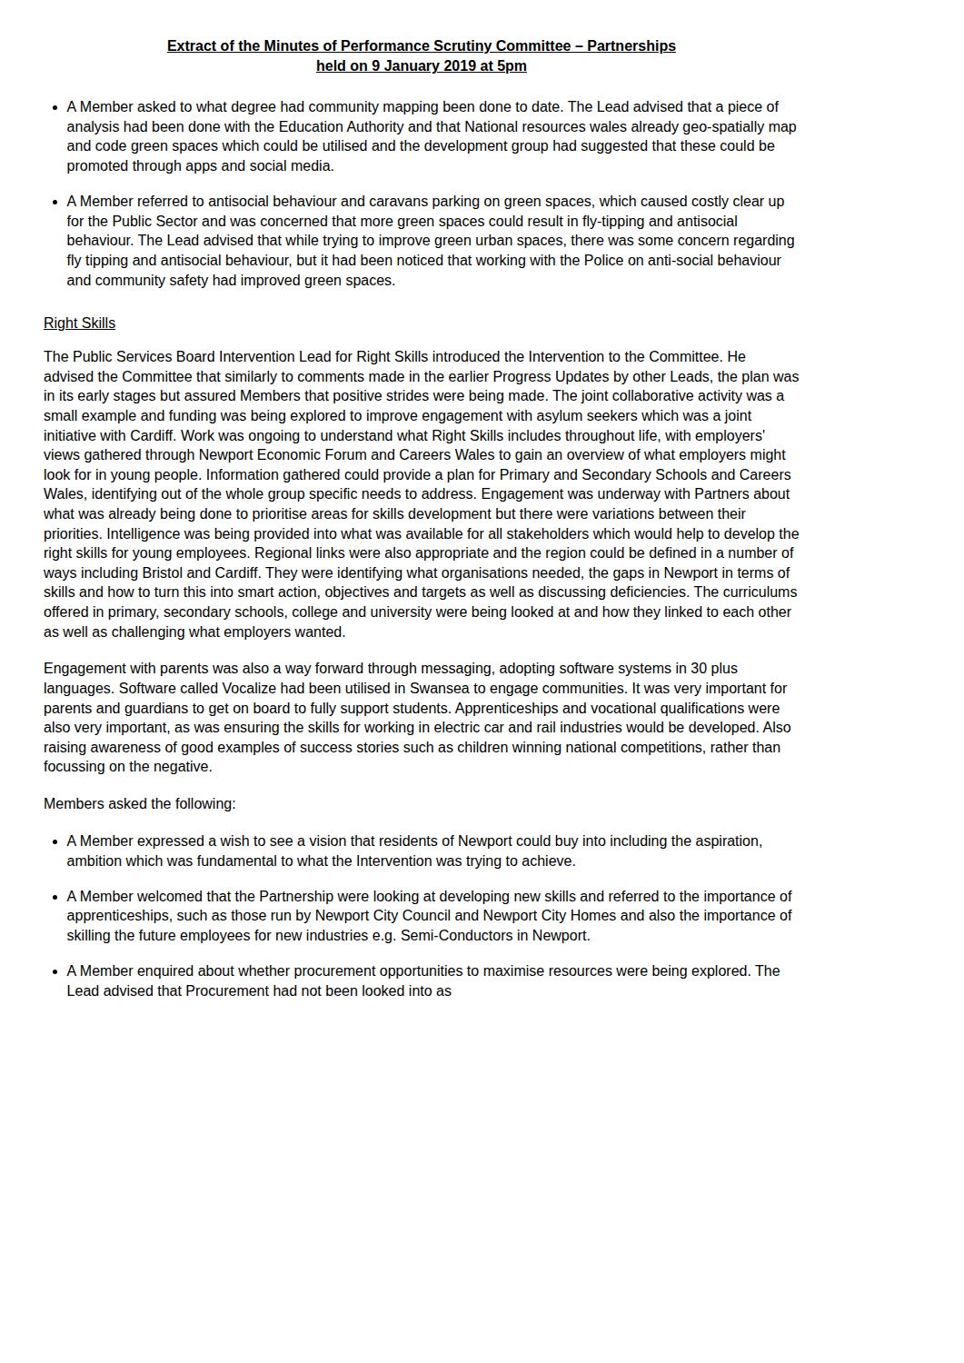Extract of the Minutes of Performance Scrutiny Committee – Partnerships
held on 9 January 2019 at 5pm
A Member asked to what degree had community mapping been done to date. The Lead advised that a piece of analysis had been done with the Education Authority and that National resources wales already geo-spatially map and code green spaces which could be utilised and the development group had suggested that these could be promoted through apps and social media.
A Member referred to antisocial behaviour and caravans parking on green spaces, which caused costly clear up for the Public Sector and was concerned that more green spaces could result in fly-tipping and antisocial behaviour. The Lead advised that while trying to improve green urban spaces, there was some concern regarding fly tipping and antisocial behaviour, but it had been noticed that working with the Police on anti-social behaviour and community safety had improved green spaces.
Right Skills
The Public Services Board Intervention Lead for Right Skills introduced the Intervention to the Committee. He advised the Committee that similarly to comments made in the earlier Progress Updates by other Leads, the plan was in its early stages but assured Members that positive strides were being made. The joint collaborative activity was a small example and funding was being explored to improve engagement with asylum seekers which was a joint initiative with Cardiff. Work was ongoing to understand what Right Skills includes throughout life, with employers' views gathered through Newport Economic Forum and Careers Wales to gain an overview of what employers might look for in young people. Information gathered could provide a plan for Primary and Secondary Schools and Careers Wales, identifying out of the whole group specific needs to address. Engagement was underway with Partners about what was already being done to prioritise areas for skills development but there were variations between their priorities. Intelligence was being provided into what was available for all stakeholders which would help to develop the right skills for young employees. Regional links were also appropriate and the region could be defined in a number of ways including Bristol and Cardiff. They were identifying what organisations needed, the gaps in Newport in terms of skills and how to turn this into smart action, objectives and targets as well as discussing deficiencies. The curriculums offered in primary, secondary schools, college and university were being looked at and how they linked to each other as well as challenging what employers wanted.
Engagement with parents was also a way forward through messaging, adopting software systems in 30 plus languages. Software called Vocalize had been utilised in Swansea to engage communities. It was very important for parents and guardians to get on board to fully support students. Apprenticeships and vocational qualifications were also very important, as was ensuring the skills for working in electric car and rail industries would be developed. Also raising awareness of good examples of success stories such as children winning national competitions, rather than focussing on the negative.
Members asked the following:
A Member expressed a wish to see a vision that residents of Newport could buy into including the aspiration, ambition which was fundamental to what the Intervention was trying to achieve.
A Member welcomed that the Partnership were looking at developing new skills and referred to the importance of apprenticeships, such as those run by Newport City Council and Newport City Homes and also the importance of skilling the future employees for new industries e.g. Semi-Conductors in Newport.
A Member enquired about whether procurement opportunities to maximise resources were being explored. The Lead advised that Procurement had not been looked into as